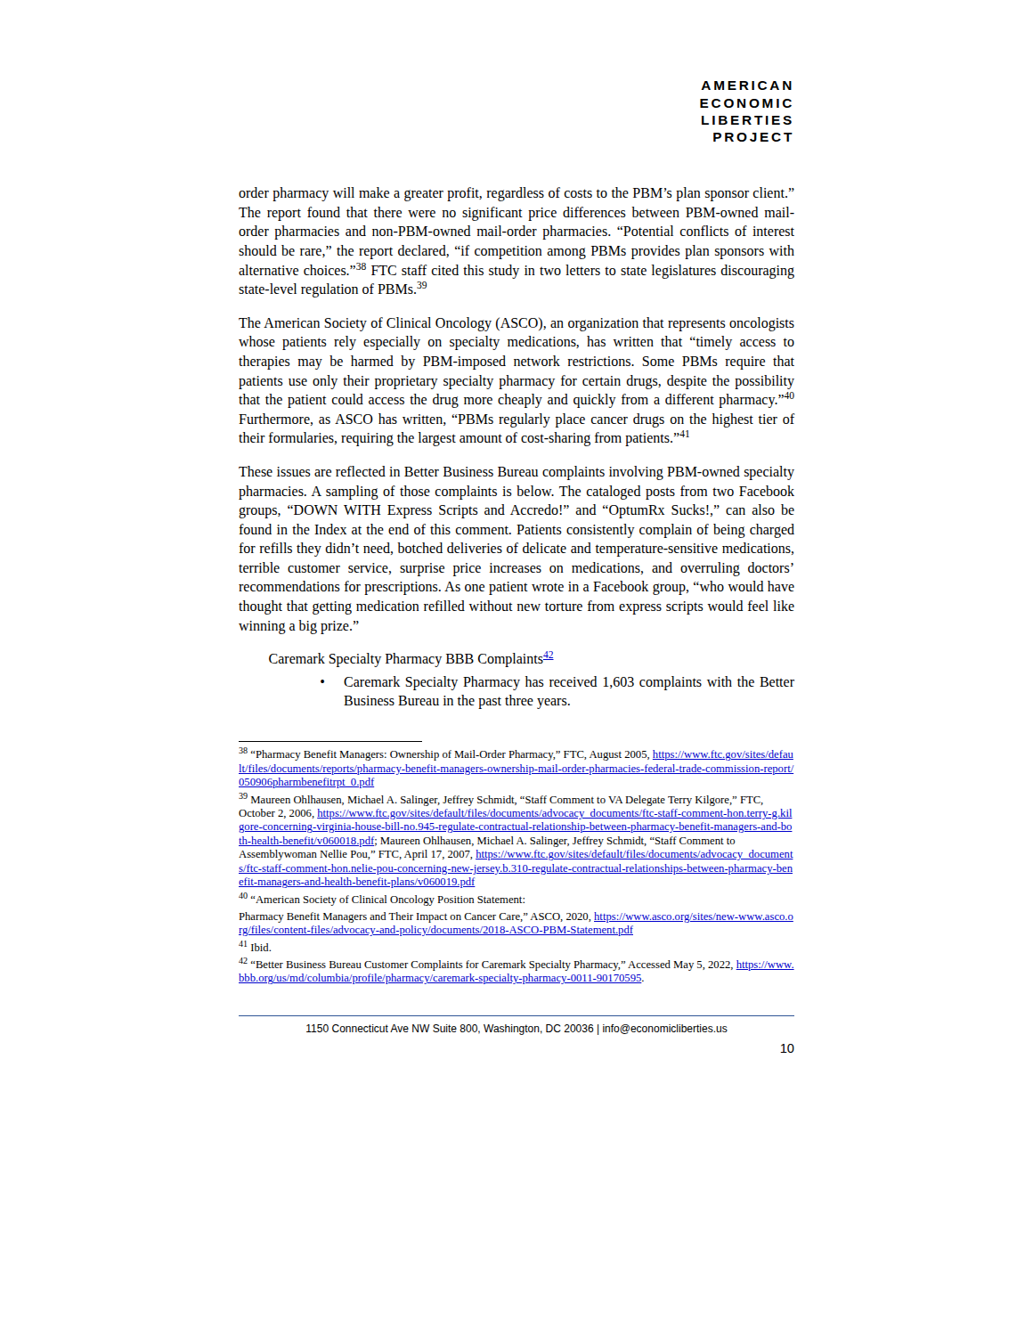AMERICAN
ECONOMIC
LIBERTIES
PROJECT
order pharmacy will make a greater profit, regardless of costs to the PBM’s plan sponsor client.” The report found that there were no significant price differences between PBM-owned mail-order pharmacies and non-PBM-owned mail-order pharmacies. “Potential conflicts of interest should be rare,” the report declared, “if competition among PBMs provides plan sponsors with alternative choices.”38 FTC staff cited this study in two letters to state legislatures discouraging state-level regulation of PBMs.39
The American Society of Clinical Oncology (ASCO), an organization that represents oncologists whose patients rely especially on specialty medications, has written that “timely access to therapies may be harmed by PBM-imposed network restrictions. Some PBMs require that patients use only their proprietary specialty pharmacy for certain drugs, despite the possibility that the patient could access the drug more cheaply and quickly from a different pharmacy.”40 Furthermore, as ASCO has written, “PBMs regularly place cancer drugs on the highest tier of their formularies, requiring the largest amount of cost-sharing from patients.”41
These issues are reflected in Better Business Bureau complaints involving PBM-owned specialty pharmacies. A sampling of those complaints is below. The cataloged posts from two Facebook groups, “DOWN WITH Express Scripts and Accredo!” and “OptumRx Sucks!,” can also be found in the Index at the end of this comment. Patients consistently complain of being charged for refills they didn’t need, botched deliveries of delicate and temperature-sensitive medications, terrible customer service, surprise price increases on medications, and overruling doctors’ recommendations for prescriptions. As one patient wrote in a Facebook group, “who would have thought that getting medication refilled without new torture from express scripts would feel like winning a big prize.”
Caremark Specialty Pharmacy BBB Complaints42
Caremark Specialty Pharmacy has received 1,603 complaints with the Better Business Bureau in the past three years.
38 “Pharmacy Benefit Managers: Ownership of Mail-Order Pharmacy,” FTC, August 2005, https://www.ftc.gov/sites/default/files/documents/reports/pharmacy-benefit-managers-ownership-mail-order-pharmacies-federal-trade-commission-report/050906pharmbenefitrpt_0.pdf
39 Maureen Ohlhausen, Michael A. Salinger, Jeffrey Schmidt, “Staff Comment to VA Delegate Terry Kilgore,” FTC, October 2, 2006, https://www.ftc.gov/sites/default/files/documents/advocacy_documents/ftc-staff-comment-hon.terry-g.kilgore-concerning-virginia-house-bill-no.945-regulate-contractual-relationship-between-pharmacy-benefit-managers-and-both-health-benefit/v060018.pdf; Maureen Ohlhausen, Michael A. Salinger, Jeffrey Schmidt, “Staff Comment to Assemblywoman Nellie Pou,” FTC, April 17, 2007, https://www.ftc.gov/sites/default/files/documents/advocacy_documents/ftc-staff-comment-hon.nelie-pou-concerning-new-jersey.b.310-regulate-contractual-relationships-between-pharmacy-benefit-managers-and-health-benefit-plans/v060019.pdf
40 “American Society of Clinical Oncology Position Statement:
Pharmacy Benefit Managers and Their Impact on Cancer Care,” ASCO, 2020, https://www.asco.org/sites/new-www.asco.org/files/content-files/advocacy-and-policy/documents/2018-ASCO-PBM-Statement.pdf
41 Ibid.
42 “Better Business Bureau Customer Complaints for Caremark Specialty Pharmacy,” Accessed May 5, 2022, https://www.bbb.org/us/md/columbia/profile/pharmacy/caremark-specialty-pharmacy-0011-90170595.
1150 Connecticut Ave NW Suite 800, Washington, DC 20036 | info@economicliberties.us
10